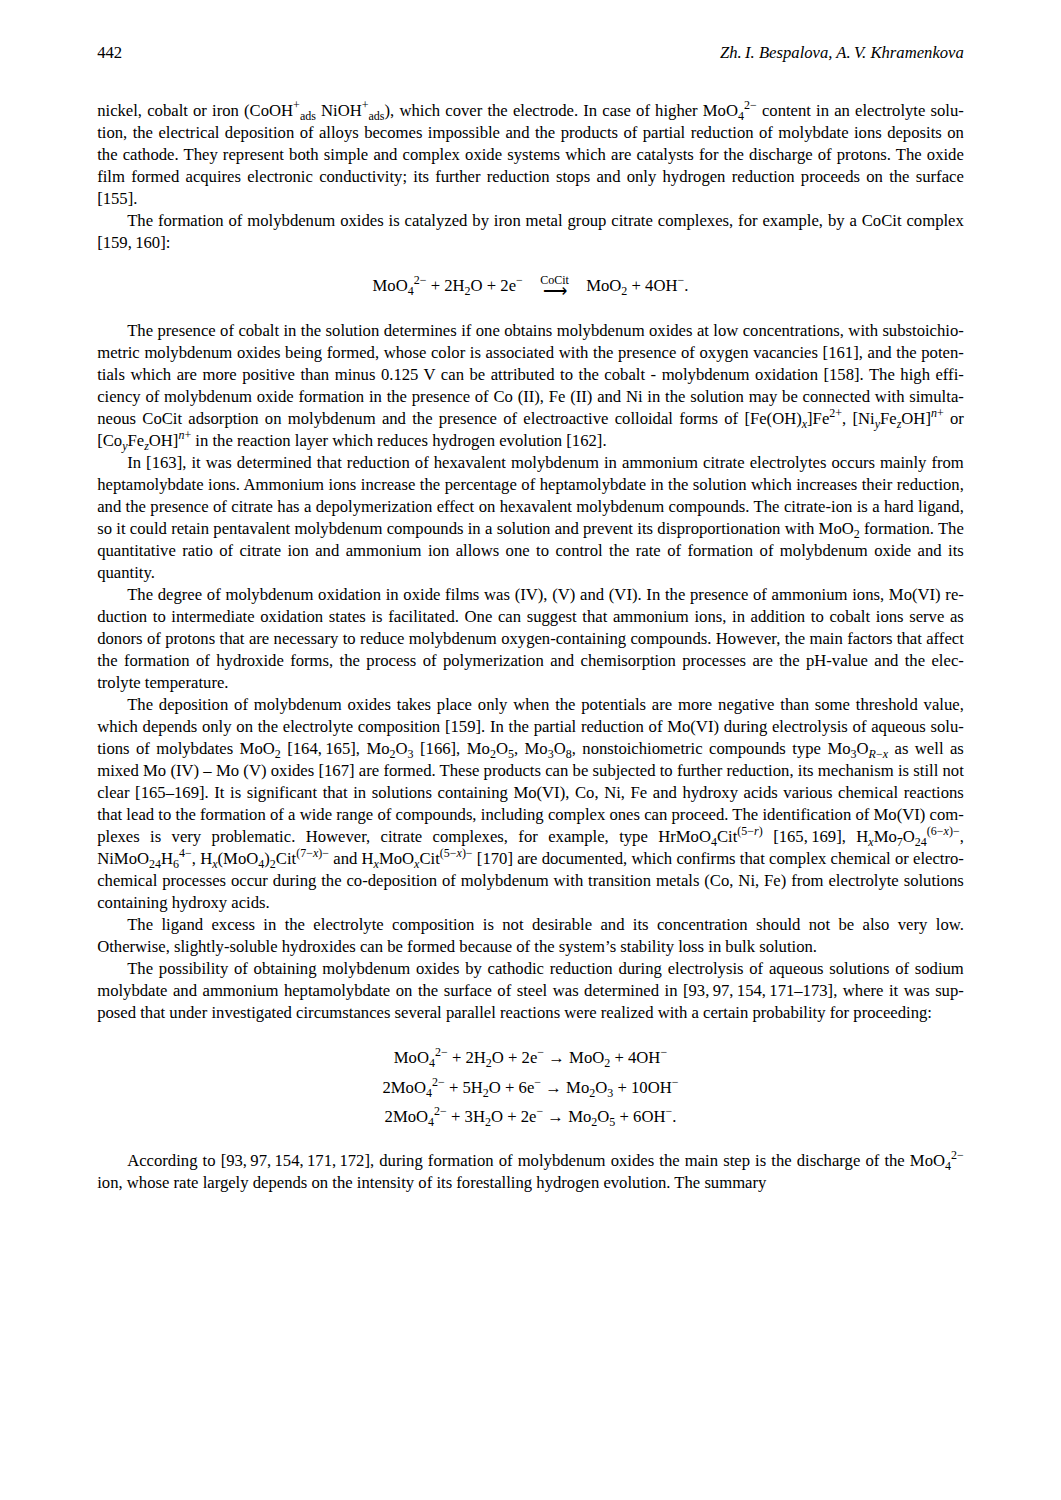442 Zh. I. Bespalova, A. V. Khramenkova
nickel, cobalt or iron (CoOH+ads NiOH+ads), which cover the electrode. In case of higher MoO42− content in an electrolyte solution, the electrical deposition of alloys becomes impossible and the products of partial reduction of molybdate ions deposits on the cathode. They represent both simple and complex oxide systems which are catalysts for the discharge of protons. The oxide film formed acquires electronic conductivity; its further reduction stops and only hydrogen reduction proceeds on the surface [155].
The formation of molybdenum oxides is catalyzed by iron metal group citrate complexes, for example, by a CoCit complex [159, 160]:
MoO42− + 2H2O + 2e−CoCit⟶MoO2 + 4OH−.
The presence of cobalt in the solution determines if one obtains molybdenum oxides at low concentrations, with substoichiometric molybdenum oxides being formed, whose color is associated with the presence of oxygen vacancies [161], and the potentials which are more positive than minus 0.125 V can be attributed to the cobalt - molybdenum oxidation [158]. The high efficiency of molybdenum oxide formation in the presence of Co (II), Fe (II) and Ni in the solution may be connected with simultaneous CoCit adsorption on molybdenum and the presence of electroactive colloidal forms of [Fe(OH)x]Fe2+, [NiyFezOH]n+ or [CoyFezOH]n+ in the reaction layer which reduces hydrogen evolution [162].
In [163], it was determined that reduction of hexavalent molybdenum in ammonium citrate electrolytes occurs mainly from heptamolybdate ions. Ammonium ions increase the percentage of heptamolybdate in the solution which increases their reduction, and the presence of citrate has a depolymerization effect on hexavalent molybdenum compounds. The citrate-ion is a hard ligand, so it could retain pentavalent molybdenum compounds in a solution and prevent its disproportionation with MoO2 formation. The quantitative ratio of citrate ion and ammonium ion allows one to control the rate of formation of molybdenum oxide and its quantity.
The degree of molybdenum oxidation in oxide films was (IV), (V) and (VI). In the presence of ammonium ions, Mo(VI) reduction to intermediate oxidation states is facilitated. One can suggest that ammonium ions, in addition to cobalt ions serve as donors of protons that are necessary to reduce molybdenum oxygen-containing compounds. However, the main factors that affect the formation of hydroxide forms, the process of polymerization and chemisorption processes are the pH-value and the electrolyte temperature.
The deposition of molybdenum oxides takes place only when the potentials are more negative than some threshold value, which depends only on the electrolyte composition [159]. In the partial reduction of Mo(VI) during electrolysis of aqueous solutions of molybdates MoO2 [164, 165], Mo2O3 [166], Mo2O5, Mo3O8, nonstoichiometric compounds type Mo3OR−x as well as mixed Mo (IV) – Mo (V) oxides [167] are formed. These products can be subjected to further reduction, its mechanism is still not clear [165–169]. It is significant that in solutions containing Mo(VI), Co, Ni, Fe and hydroxy acids various chemical reactions that lead to the formation of a wide range of compounds, including complex ones can proceed. The identification of Mo(VI) complexes is very problematic. However, citrate complexes, for example, type HrMoO4Cit(5−r) [165, 169], HxMo7O24(6−x)−, NiMoO24H64−, Hx(MoO4)2Cit(7−x)− and HxMoOxCit(5−x)− [170] are documented, which confirms that complex chemical or electrochemical processes occur during the co-deposition of molybdenum with transition metals (Co, Ni, Fe) from electrolyte solutions containing hydroxy acids.
The ligand excess in the electrolyte composition is not desirable and its concentration should not be also very low. Otherwise, slightly-soluble hydroxides can be formed because of the system’s stability loss in bulk solution.
The possibility of obtaining molybdenum oxides by cathodic reduction during electrolysis of aqueous solutions of sodium molybdate and ammonium heptamolybdate on the surface of steel was determined in [93, 97, 154, 171–173], where it was supposed that under investigated circumstances several parallel reactions were realized with a certain probability for proceeding:
MoO42− + 2H2O + 2e− → MoO2 + 4OH− 2MoO42− + 5H2O + 6e− → Mo2O3 + 10OH− 2MoO42− + 3H2O + 2e− → Mo2O5 + 6OH−.
According to [93, 97, 154, 171, 172], during formation of molybdenum oxides the main step is the discharge of the MoO42− ion, whose rate largely depends on the intensity of its forestalling hydrogen evolution. The summary